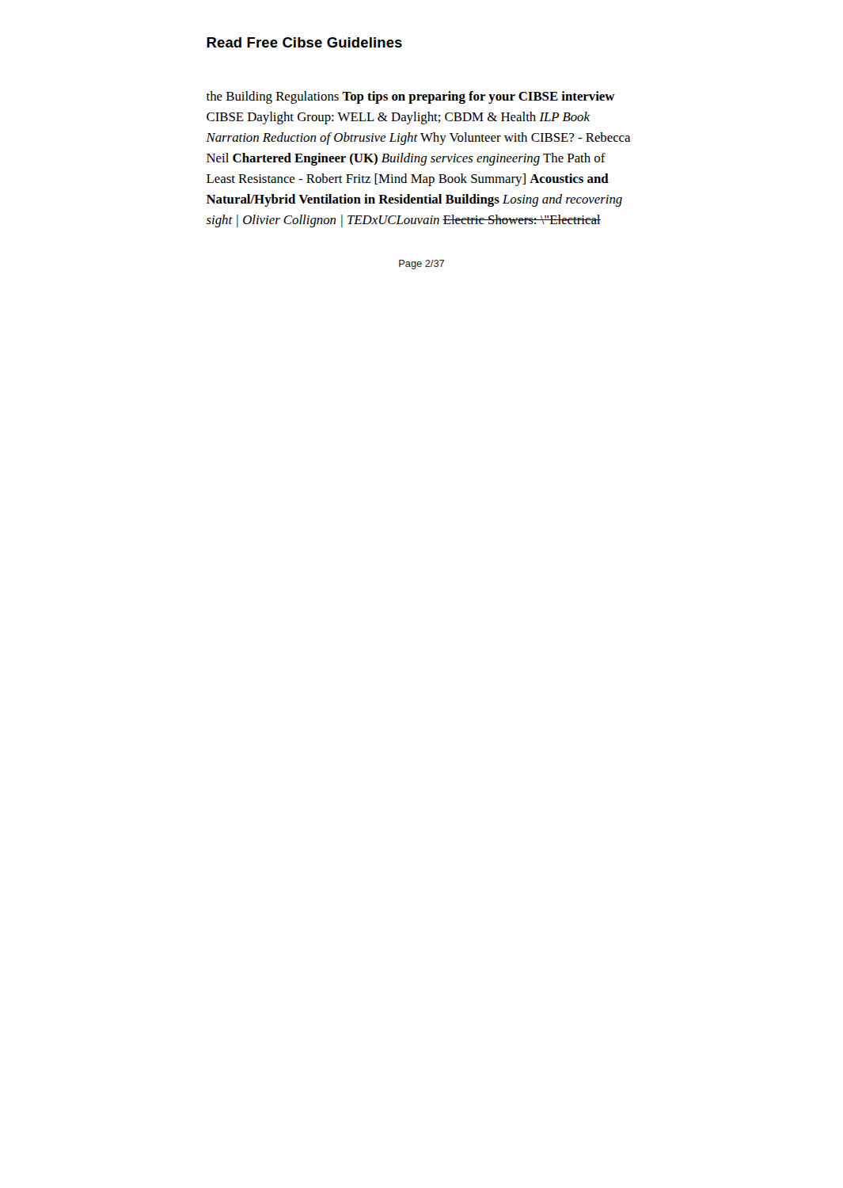Read Free Cibse Guidelines
the Building Regulations Top tips on preparing for your CIBSE interview CIBSE Daylight Group: WELL & Daylight; CBDM & Health ILP Book Narration Reduction of Obtrusive Light Why Volunteer with CIBSE? - Rebecca Neil Chartered Engineer (UK) Building services engineering The Path of Least Resistance - Robert Fritz [Mind Map Book Summary] Acoustics and Natural/Hybrid Ventilation in Residential Buildings Losing and recovering sight | Olivier Collignon | TEDxUCLouvain Electric Showers: \"Electrical
Page 2/37